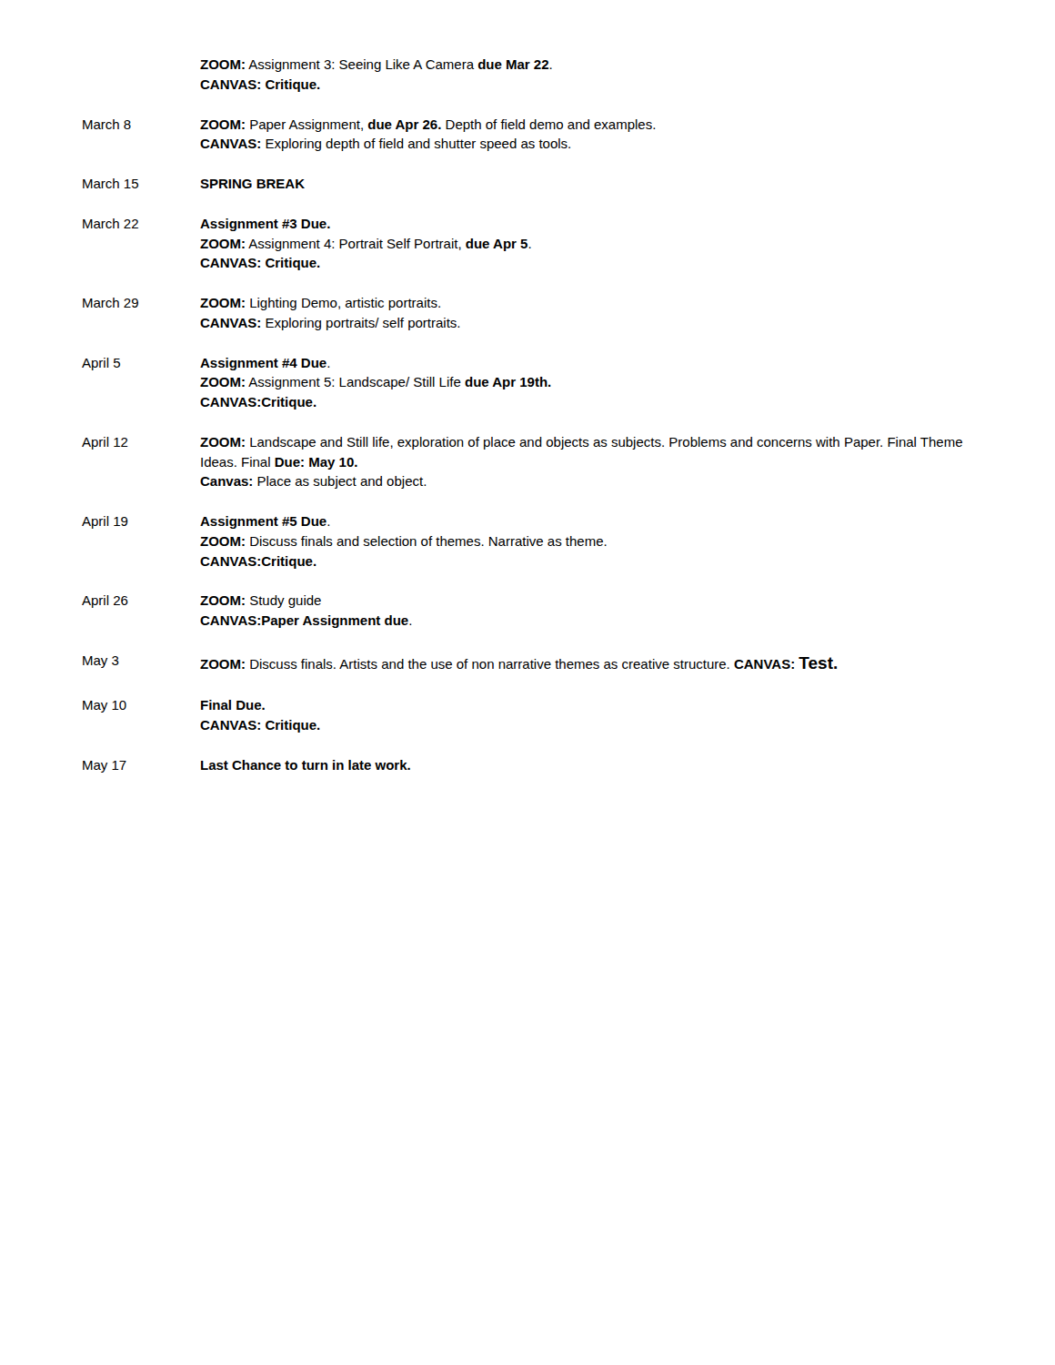| | ZOOM: Assignment 3: Seeing Like A Camera due Mar 22 . CANVAS: Critique. |
| March 8 | ZOOM: Paper Assignment, due Apr 26. Depth of field demo and examples. CANVAS: Exploring depth of field and shutter speed as tools. |
| March 15 | SPRING BREAK |
| March 22 | Assignment #3 Due. ZOOM: Assignment 4: Portrait Self Portrait, due Apr 5 . CANVAS: Critique. |
| March 29 | ZOOM: Lighting Demo, artistic portraits. CANVAS: Exploring portraits/ self portraits. |
| April 5 | Assignment #4 Due . ZOOM: Assignment 5: Landscape/ Still Life due Apr 19th. CANVAS:Critique. |
| April 12 | ZOOM: Landscape and Still life, exploration of place and objects as subjects. Problems and concerns with Paper. Final Theme Ideas. Final Due: May 10. Canvas: Place as subject and object. |
| April 19 | Assignment #5 Due . ZOOM: Discuss finals and selection of themes. Narrative as theme. CANVAS:Critique. |
| April 26 | ZOOM: Study guide CANVAS:Paper Assignment due . |
| May 3 | ZOOM: Discuss finals. Artists and the use of non narrative themes as creative structure. CANVAS: Test. |
| May 10 | Final Due. CANVAS: Critique. |
| May 17 | Last Chance to turn in late work. |